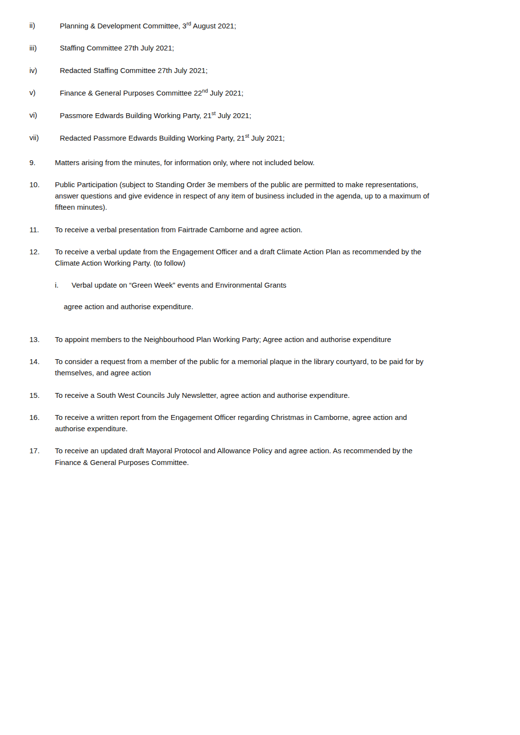ii) Planning & Development Committee, 3rd August 2021;
iii) Staffing Committee 27th July 2021;
iv) Redacted Staffing Committee 27th July 2021;
v) Finance & General Purposes Committee 22nd July 2021;
vi) Passmore Edwards Building Working Party, 21st July 2021;
vii) Redacted Passmore Edwards Building Working Party, 21st July 2021;
9. Matters arising from the minutes, for information only, where not included below.
10. Public Participation (subject to Standing Order 3e members of the public are permitted to make representations, answer questions and give evidence in respect of any item of business included in the agenda, up to a maximum of fifteen minutes).
11. To receive a verbal presentation from Fairtrade Camborne and agree action.
12. To receive a verbal update from the Engagement Officer and a draft Climate Action Plan as recommended by the Climate Action Working Party. (to follow)
i. Verbal update on “Green Week” events and Environmental Grants
agree action and authorise expenditure.
13. To appoint members to the Neighbourhood Plan Working Party; Agree action and authorise expenditure
14. To consider a request from a member of the public for a memorial plaque in the library courtyard, to be paid for by themselves, and agree action
15. To receive a South West Councils July Newsletter, agree action and authorise expenditure.
16. To receive a written report from the Engagement Officer regarding Christmas in Camborne, agree action and authorise expenditure.
17. To receive an updated draft Mayoral Protocol and Allowance Policy and agree action. As recommended by the Finance & General Purposes Committee.